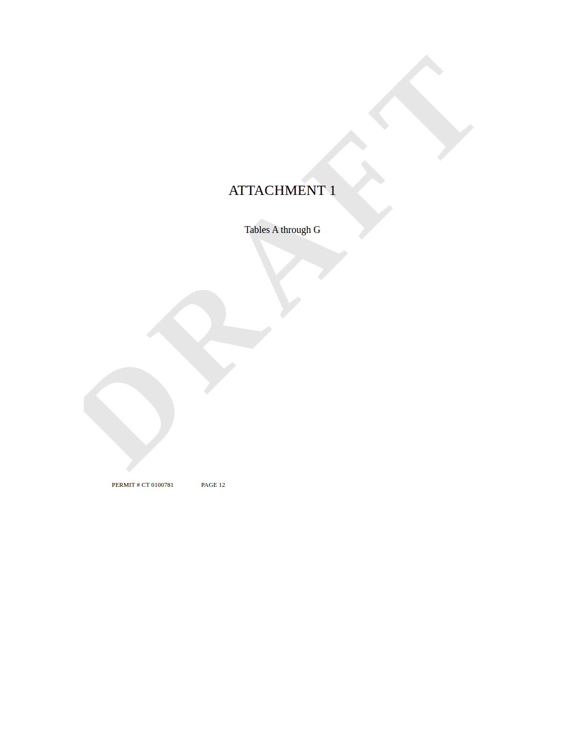DRAFT
ATTACHMENT 1
Tables A through G
PERMIT # CT 0100781 PAGE 12